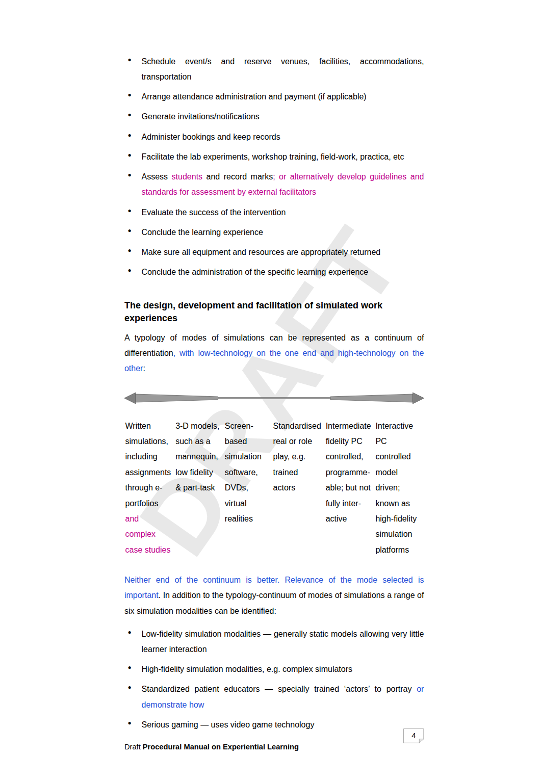DRAFT
Schedule event/s and reserve venues, facilities, accommodations, transportation
Arrange attendance administration and payment (if applicable)
Generate invitations/notifications
Administer bookings and keep records
Facilitate the lab experiments, workshop training, field-work, practica, etc
Assess students and record marks; or alternatively develop guidelines and standards for assessment by external facilitators
Evaluate the success of the intervention
Conclude the learning experience
Make sure all equipment and resources are appropriately returned
Conclude the administration of the specific learning experience
The design, development and facilitation of simulated work experiences
A typology of modes of simulations can be represented as a continuum of differentiation, with low-technology on the one end and high-technology on the other:
| Written simulations, including assignments through e-portfolios and complex case studies | 3-D models, such as a mannequin, low fidelity & part-task | Screen-based simulation software, DVDs, virtual realities | Standardised real or role play, e.g. trained actors | Intermediate fidelity PC controlled, programme-able; but not fully inter-active | Interactive PC controlled model driven; known as high-fidelity simulation platforms |
Neither end of the continuum is better. Relevance of the mode selected is important. In addition to the typology-continuum of modes of simulations a range of six simulation modalities can be identified:
Low-fidelity simulation modalities — generally static models allowing very little learner interaction
High-fidelity simulation modalities, e.g. complex simulators
Standardized patient educators — specially trained ‘actors’ to portray or demonstrate how
Serious gaming — uses video game technology
Draft Procedural Manual on Experiential Learning
4